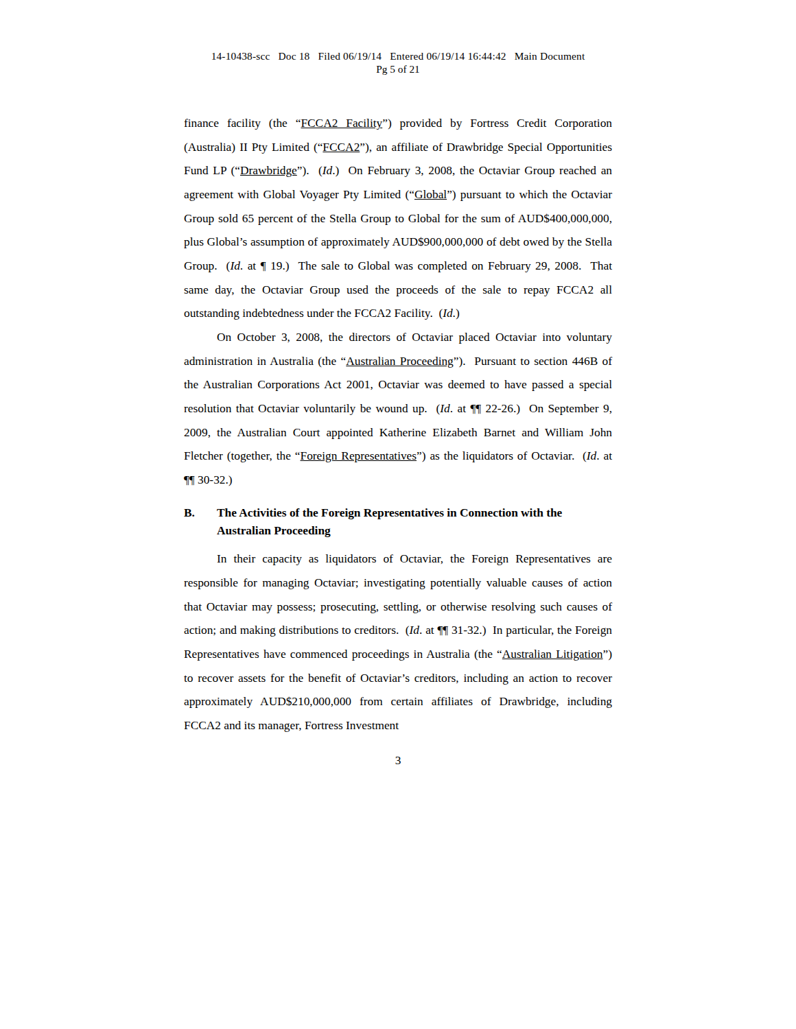14-10438-scc Doc 18 Filed 06/19/14 Entered 06/19/14 16:44:42 Main Document
Pg 5 of 21
finance facility (the “FCCA2 Facility”) provided by Fortress Credit Corporation (Australia) II Pty Limited (“FCCA2”), an affiliate of Drawbridge Special Opportunities Fund LP (“Drawbridge”). (Id.) On February 3, 2008, the Octaviar Group reached an agreement with Global Voyager Pty Limited (“Global”) pursuant to which the Octaviar Group sold 65 percent of the Stella Group to Global for the sum of AUD$400,000,000, plus Global’s assumption of approximately AUD$900,000,000 of debt owed by the Stella Group. (Id. at ¶ 19.) The sale to Global was completed on February 29, 2008. That same day, the Octaviar Group used the proceeds of the sale to repay FCCA2 all outstanding indebtedness under the FCCA2 Facility. (Id.)
On October 3, 2008, the directors of Octaviar placed Octaviar into voluntary administration in Australia (the “Australian Proceeding”). Pursuant to section 446B of the Australian Corporations Act 2001, Octaviar was deemed to have passed a special resolution that Octaviar voluntarily be wound up. (Id. at ¶¶ 22-26.) On September 9, 2009, the Australian Court appointed Katherine Elizabeth Barnet and William John Fletcher (together, the “Foreign Representatives”) as the liquidators of Octaviar. (Id. at ¶¶ 30-32.)
B. The Activities of the Foreign Representatives in Connection with the Australian Proceeding
In their capacity as liquidators of Octaviar, the Foreign Representatives are responsible for managing Octaviar; investigating potentially valuable causes of action that Octaviar may possess; prosecuting, settling, or otherwise resolving such causes of action; and making distributions to creditors. (Id. at ¶¶ 31-32.) In particular, the Foreign Representatives have commenced proceedings in Australia (the “Australian Litigation”) to recover assets for the benefit of Octaviar’s creditors, including an action to recover approximately AUD$210,000,000 from certain affiliates of Drawbridge, including FCCA2 and its manager, Fortress Investment
3